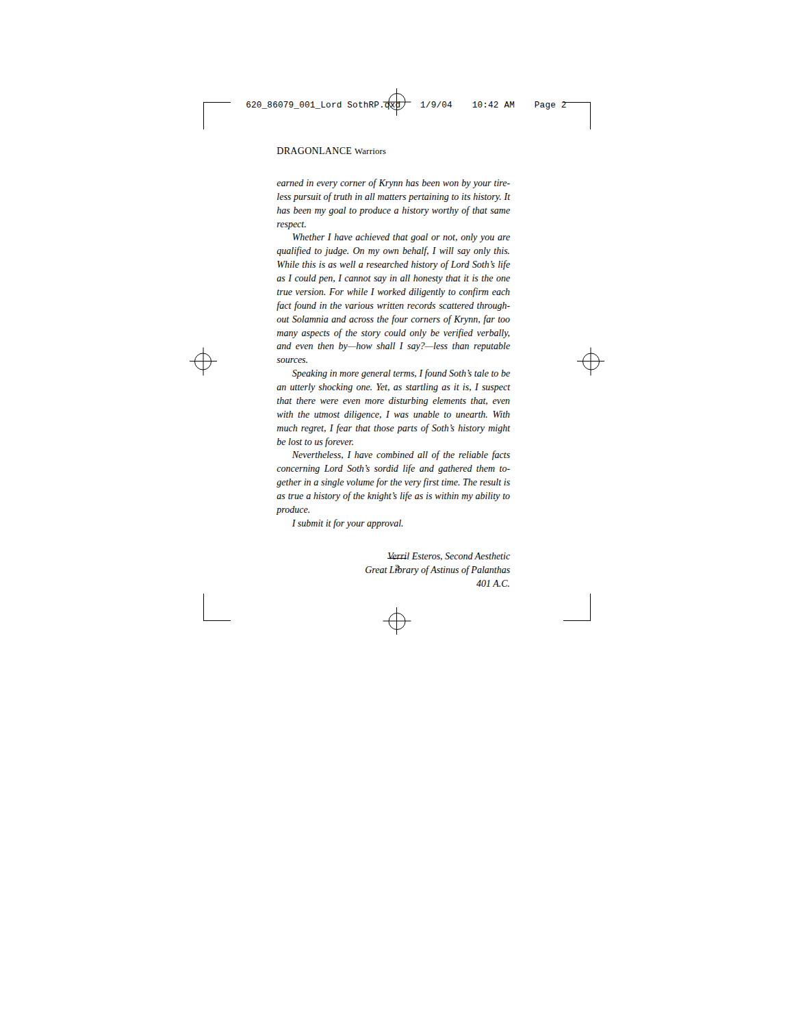620_86079_001_Lord SothRP.qxd 1/9/04 10:42 AM Page 2
DRAGONLANCE Warriors
earned in every corner of Krynn has been won by your tireless pursuit of truth in all matters pertaining to its history. It has been my goal to produce a history worthy of that same respect.
Whether I have achieved that goal or not, only you are qualified to judge. On my own behalf, I will say only this. While this is as well a researched history of Lord Soth’s life as I could pen, I cannot say in all honesty that it is the one true version. For while I worked diligently to confirm each fact found in the various written records scattered throughout Solamnia and across the four corners of Krynn, far too many aspects of the story could only be verified verbally, and even then by—how shall I say?—less than reputable sources.
Speaking in more general terms, I found Soth’s tale to be an utterly shocking one. Yet, as startling as it is, I suspect that there were even more disturbing elements that, even with the utmost diligence, I was unable to unearth. With much regret, I fear that those parts of Soth’s history might be lost to us forever.
Nevertheless, I have combined all of the reliable facts concerning Lord Soth’s sordid life and gathered them together in a single volume for the very first time. The result is as true a history of the knight’s life as is within my ability to produce.
I submit it for your approval.
Verril Esteros, Second Aesthetic
Great Library of Astinus of Palanthas
401 A.C.
2